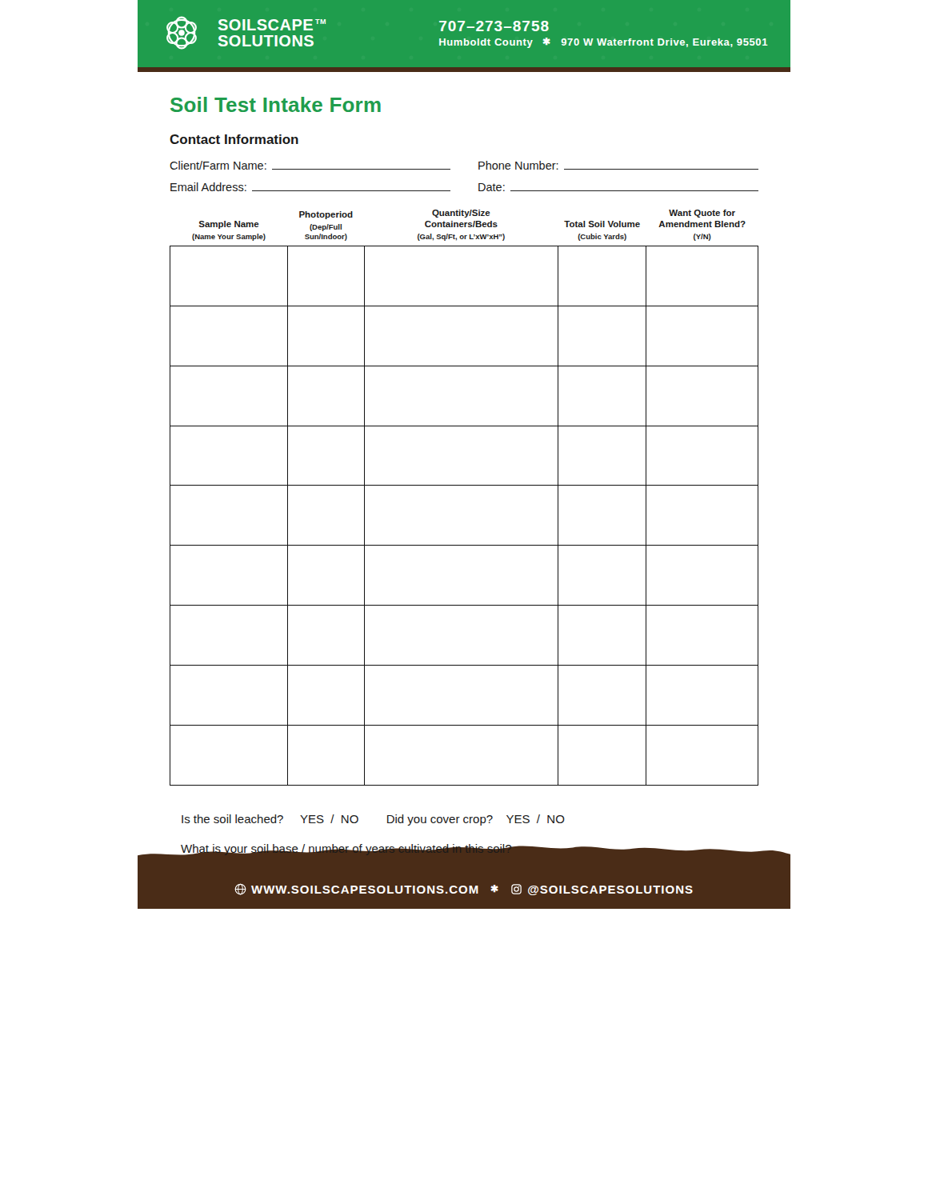SOILSCAPETM
SOLUTIONS
707–273–8758
Humboldt County ✱ 970 W Waterfront Drive, Eureka, 95501
Soil Test Intake Form
Contact Information
Client/Farm Name:
Phone Number:
Email Address:
Date:
| Sample Name (Name Your Sample) | Photoperiod (Dep/Full Sun/Indoor) | Quantity/Size Containers/Beds (Gal, Sq/Ft, or L’xW’xH”) | Total Soil Volume (Cubic Yards) | Want Quote for Amendment Blend? (Y/N) |
| --- | --- | --- | --- | --- |
Is the soil leached? YES / NO Did you cover crop? YES / NO
What is your soil base / number of years cultivated in this soil?
WWW.SOILSCAPESOLUTIONS.COM ✱ @SOILSCAPESOLUTIONS